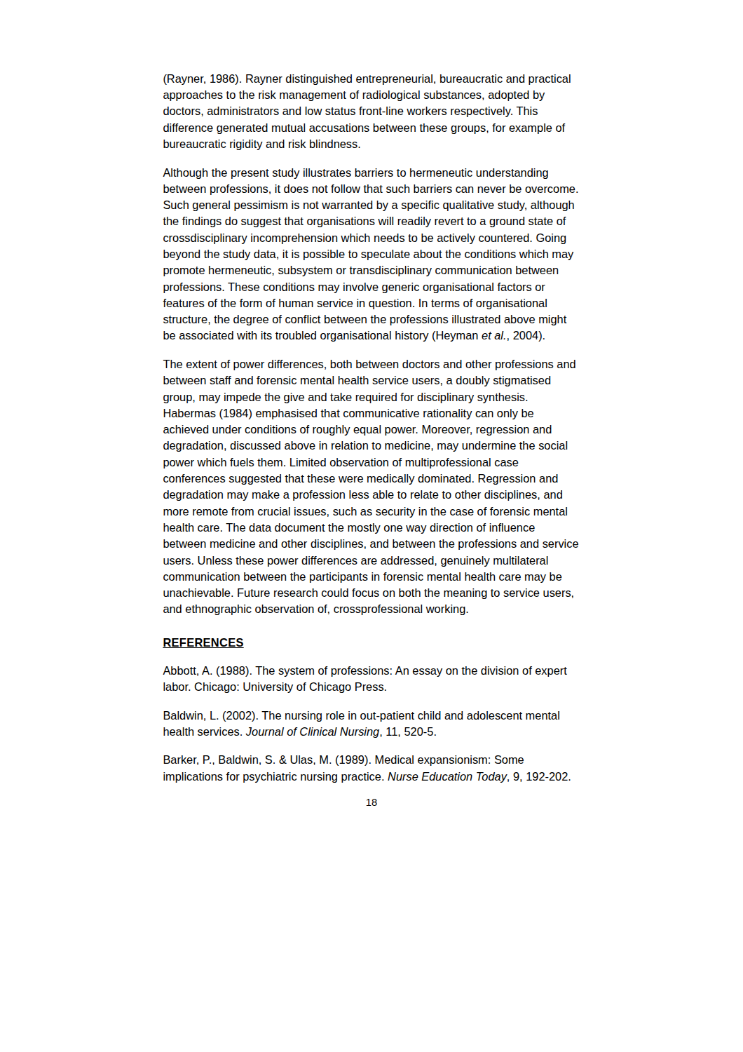(Rayner, 1986). Rayner distinguished entrepreneurial, bureaucratic and practical approaches to the risk management of radiological substances, adopted by doctors, administrators and low status front-line workers respectively. This difference generated mutual accusations between these groups, for example of bureaucratic rigidity and risk blindness.
Although the present study illustrates barriers to hermeneutic understanding between professions, it does not follow that such barriers can never be overcome. Such general pessimism is not warranted by a specific qualitative study, although the findings do suggest that organisations will readily revert to a ground state of crossdisciplinary incomprehension which needs to be actively countered. Going beyond the study data, it is possible to speculate about the conditions which may promote hermeneutic, subsystem or transdisciplinary communication between professions. These conditions may involve generic organisational factors or features of the form of human service in question. In terms of organisational structure, the degree of conflict between the professions illustrated above might be associated with its troubled organisational history (Heyman et al., 2004).
The extent of power differences, both between doctors and other professions and between staff and forensic mental health service users, a doubly stigmatised group, may impede the give and take required for disciplinary synthesis. Habermas (1984) emphasised that communicative rationality can only be achieved under conditions of roughly equal power. Moreover, regression and degradation, discussed above in relation to medicine, may undermine the social power which fuels them. Limited observation of multiprofessional case conferences suggested that these were medically dominated. Regression and degradation may make a profession less able to relate to other disciplines, and more remote from crucial issues, such as security in the case of forensic mental health care. The data document the mostly one way direction of influence between medicine and other disciplines, and between the professions and service users. Unless these power differences are addressed, genuinely multilateral communication between the participants in forensic mental health care may be unachievable. Future research could focus on both the meaning to service users, and ethnographic observation of, crossprofessional working.
REFERENCES
Abbott, A. (1988). The system of professions: An essay on the division of expert labor. Chicago: University of Chicago Press.
Baldwin, L. (2002). The nursing role in out-patient child and adolescent mental health services. Journal of Clinical Nursing, 11, 520-5.
Barker, P., Baldwin, S. & Ulas, M. (1989). Medical expansionism: Some implications for psychiatric nursing practice. Nurse Education Today, 9, 192-202.
18